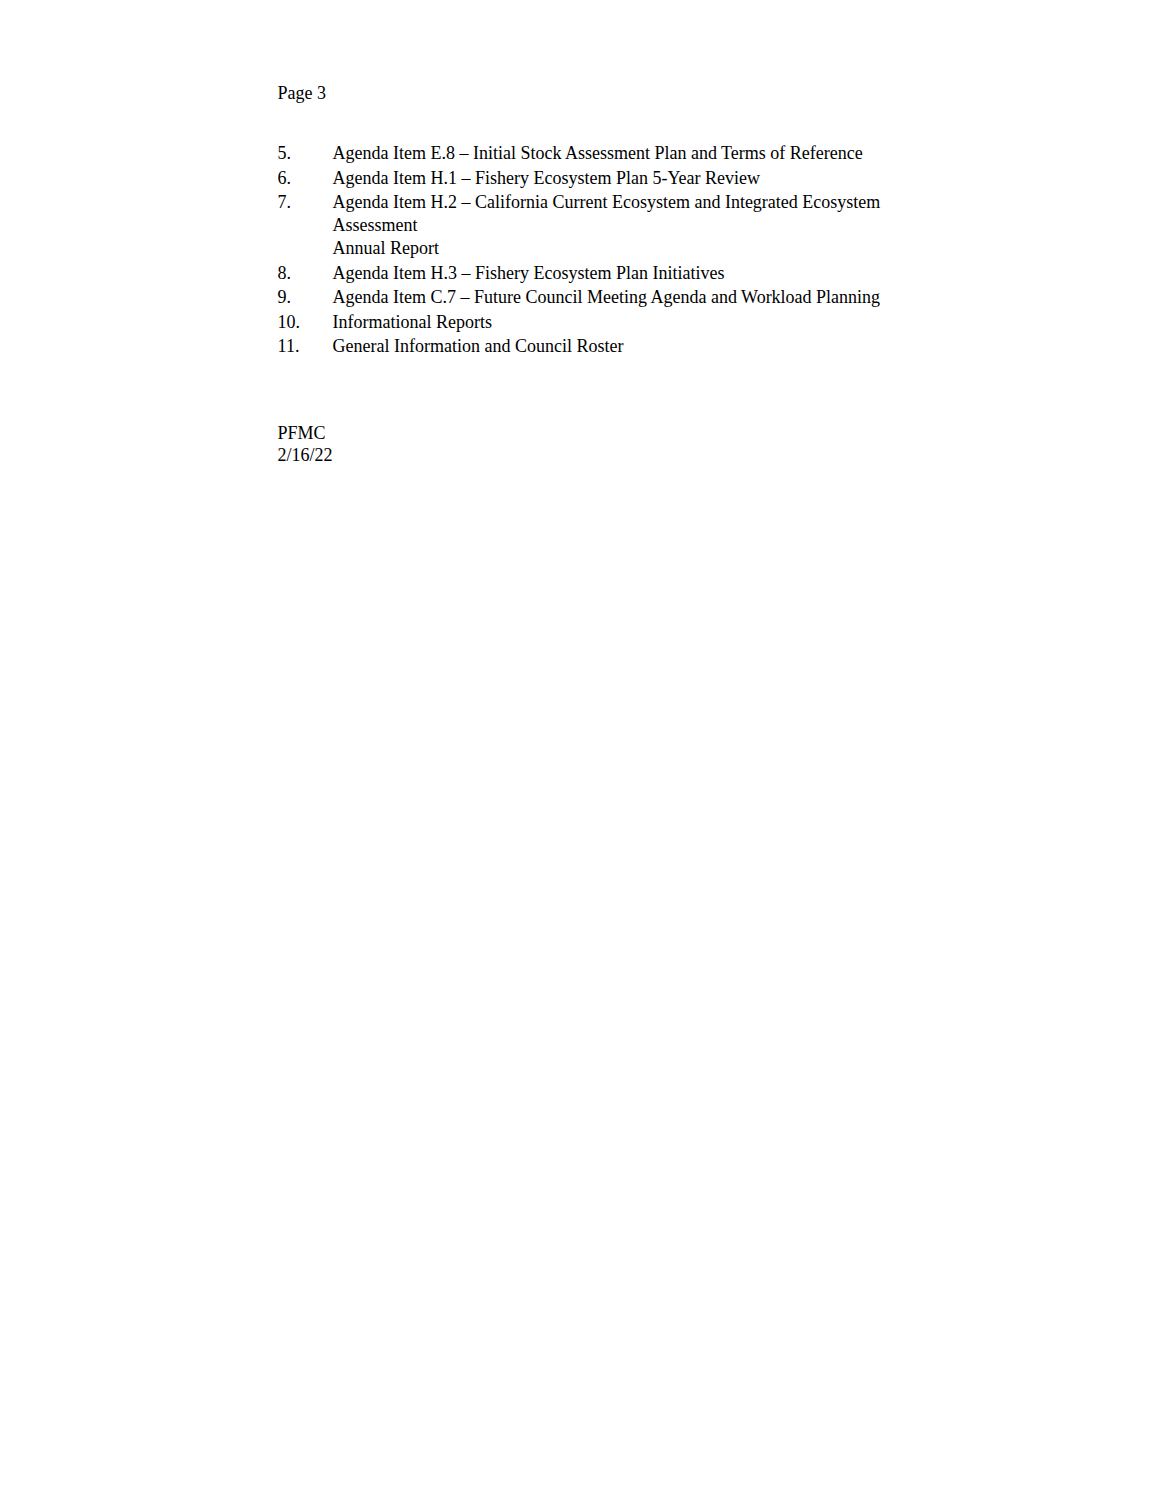Page 3
5. Agenda Item E.8 – Initial Stock Assessment Plan and Terms of Reference
6. Agenda Item H.1 – Fishery Ecosystem Plan 5-Year Review
7. Agenda Item H.2 – California Current Ecosystem and Integrated Ecosystem AssessmentAnnual Report
8. Agenda Item H.3 – Fishery Ecosystem Plan Initiatives
9. Agenda Item C.7 – Future Council Meeting Agenda and Workload Planning
10. Informational Reports
11. General Information and Council Roster
PFMC
2/16/22